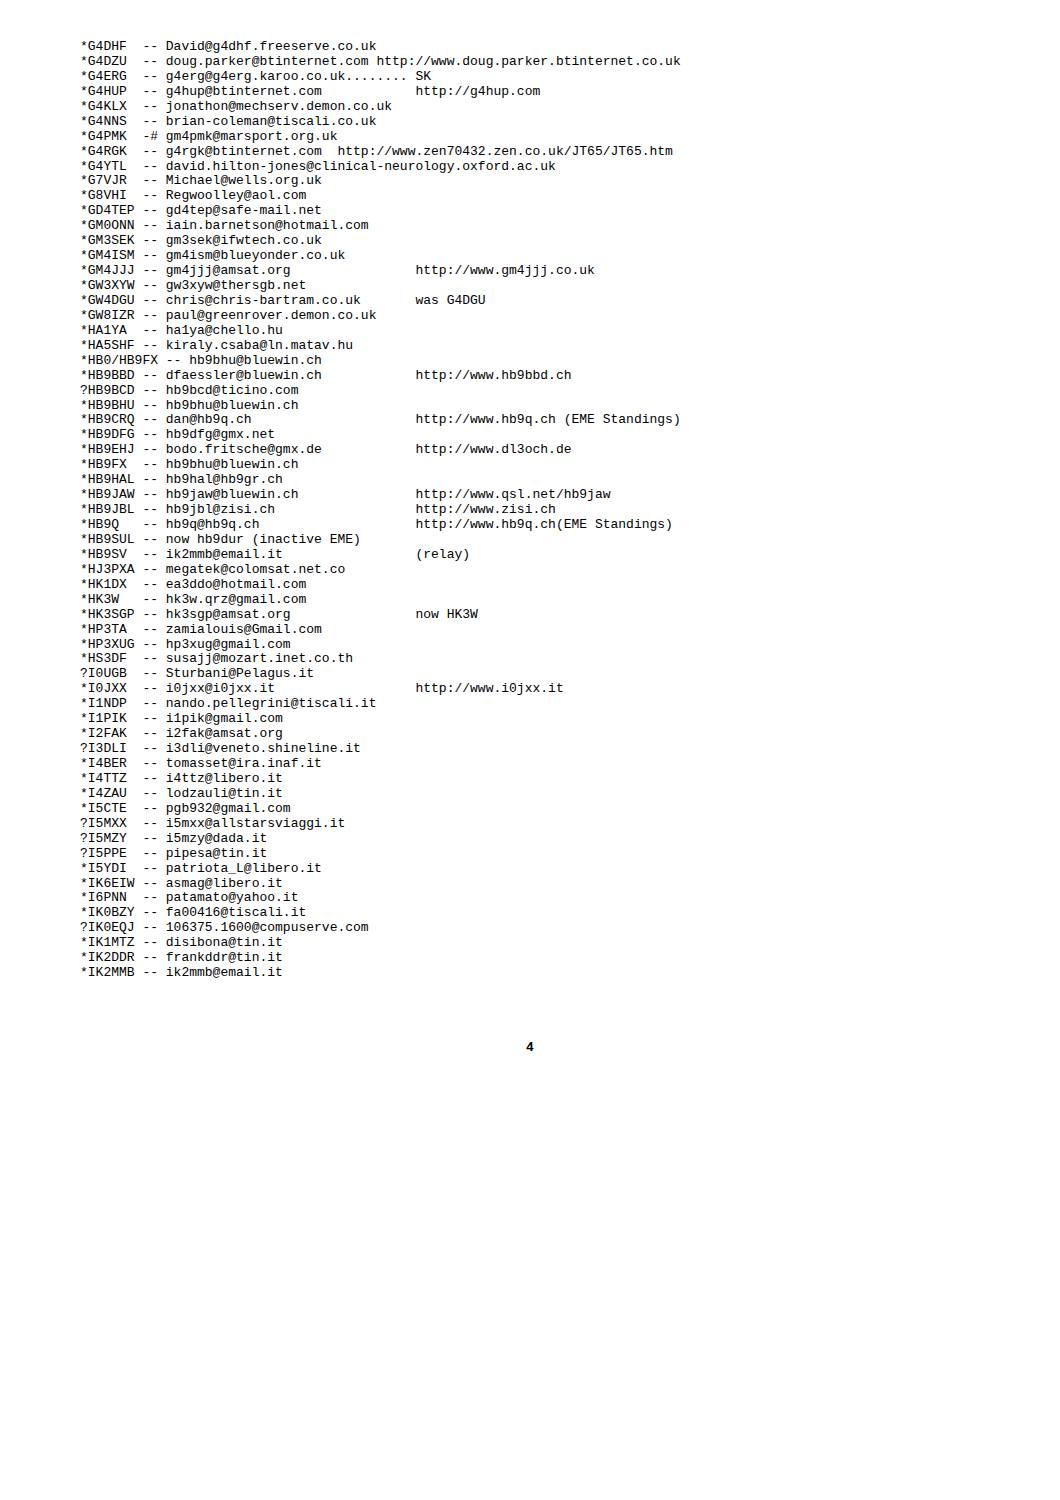*G4DHF -- David@g4dhf.freeserve.co.uk *G4DZU -- doug.parker@btinternet.com http://www.doug.parker.btinternet.co.uk *G4ERG -- g4erg@g4erg.karoo.co.uk........ SK *G4HUP -- g4hup@btinternet.com http://g4hup.com *G4KLX -- jonathon@mechserv.demon.co.uk *G4NNS -- brian-coleman@tiscali.co.uk *G4PMK -# gm4pmk@marsport.org.uk *G4RGK -- g4rgk@btinternet.com http://www.zen70432.zen.co.uk/JT65/JT65.htm *G4YTL -- david.hilton-jones@clinical-neurology.oxford.ac.uk *G7VJR -- Michael@wells.org.uk *G8VHI -- Regwoolley@aol.com *GD4TEP -- gd4tep@safe-mail.net *GM0ONN -- iain.barnetson@hotmail.com *GM3SEK -- gm3sek@ifwtech.co.uk *GM4ISM -- gm4ism@blueyonder.co.uk *GM4JJJ -- gm4jjj@amsat.org http://www.gm4jjj.co.uk *GW3XYW -- gw3xyw@thersgb.net *GW4DGU -- chris@chris-bartram.co.uk was G4DGU *GW8IZR -- paul@greenrover.demon.co.uk *HA1YA -- ha1ya@chello.hu *HA5SHF -- kiraly.csaba@ln.matav.hu *HB0/HB9FX -- hb9bhu@bluewin.ch *HB9BBD -- dfaessler@bluewin.ch http://www.hb9bbd.ch ?HB9BCD -- hb9bcd@ticino.com *HB9BHU -- hb9bhu@bluewin.ch *HB9CRQ -- dan@hb9q.ch http://www.hb9q.ch (EME Standings) *HB9DFG -- hb9dfg@gmx.net *HB9EHJ -- bodo.fritsche@gmx.de http://www.dl3och.de *HB9FX -- hb9bhu@bluewin.ch *HB9HAL -- hb9hal@hb9gr.ch *HB9JAW -- hb9jaw@bluewin.ch http://www.qsl.net/hb9jaw *HB9JBL -- hb9jbl@zisi.ch http://www.zisi.ch *HB9Q -- hb9q@hb9q.ch http://www.hb9q.ch(EME Standings) *HB9SUL -- now hb9dur (inactive EME) *HB9SV -- ik2mmb@email.it (relay) *HJ3PXA -- megatek@colomsat.net.co *HK1DX -- ea3ddo@hotmail.com *HK3W -- hk3w.qrz@gmail.com *HK3SGP -- hk3sgp@amsat.org now HK3W *HP3TA -- zamialouis@Gmail.com *HP3XUG -- hp3xug@gmail.com *HS3DF -- susajj@mozart.inet.co.th ?I0UGB -- Sturbani@Pelagus.it *I0JXX -- i0jxx@i0jxx.it http://www.i0jxx.it *I1NDP -- nando.pellegrini@tiscali.it *I1PIK -- i1pik@gmail.com *I2FAK -- i2fak@amsat.org ?I3DLI -- i3dli@veneto.shineline.it *I4BER -- tomasset@ira.inaf.it *I4TTZ -- i4ttz@libero.it *I4ZAU -- lodzauli@tin.it *I5CTE -- pgb932@gmail.com ?I5MXX -- i5mxx@allstarsviaggi.it ?I5MZY -- i5mzy@dada.it ?I5PPE -- pipesa@tin.it *I5YDI -- patriota_L@libero.it *IK6EIW -- asmag@libero.it *I6PNN -- patamato@yahoo.it *IK0BZY -- fa00416@tiscali.it ?IK0EQJ -- 106375.1600@compuserve.com *IK1MTZ -- disibona@tin.it *IK2DDR -- frankddr@tin.it *IK2MMB -- ik2mmb@email.it
4